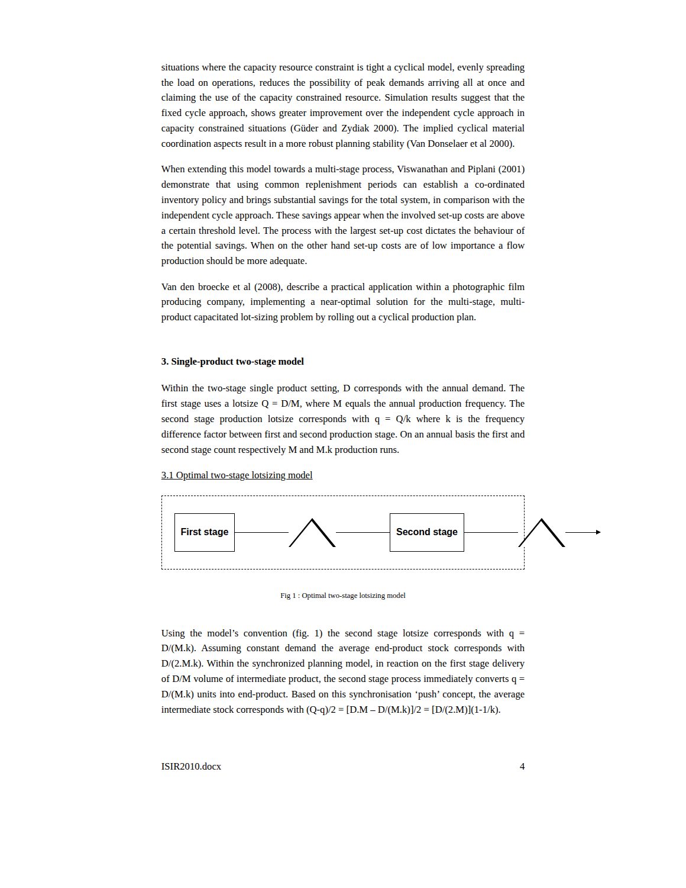situations where the capacity resource constraint is tight a cyclical model, evenly spreading the load on operations, reduces the possibility of peak demands arriving all at once and claiming the use of the capacity constrained resource. Simulation results suggest that the fixed cycle approach, shows greater improvement over the independent cycle approach in capacity constrained situations (Güder and Zydiak 2000). The implied cyclical material coordination aspects result in a more robust planning stability (Van Donselaer et al 2000).
When extending this model towards a multi-stage process, Viswanathan and Piplani (2001) demonstrate that using common replenishment periods can establish a co-ordinated inventory policy and brings substantial savings for the total system, in comparison with the independent cycle approach. These savings appear when the involved set-up costs are above a certain threshold level. The process with the largest set-up cost dictates the behaviour of the potential savings. When on the other hand set-up costs are of low importance a flow production should be more adequate.
Van den broecke et al (2008), describe a practical application within a photographic film producing company, implementing a near-optimal solution for the multi-stage, multi-product capacitated lot-sizing problem by rolling out a cyclical production plan.
3. Single-product two-stage model
Within the two-stage single product setting, D corresponds with the annual demand. The first stage uses a lotsize Q = D/M, where M equals the annual production frequency. The second stage production lotsize corresponds with q = Q/k where k is the frequency difference factor between first and second production stage. On an annual basis the first and second stage count respectively M and M.k production runs.
3.1 Optimal two-stage lotsizing model
First stage
Second stage
Fig 1 : Optimal two-stage lotsizing model
Using the model’s convention (fig. 1) the second stage lotsize corresponds with q = D/(M.k). Assuming constant demand the average end-product stock corresponds with D/(2.M.k). Within the synchronized planning model, in reaction on the first stage delivery of D/M volume of intermediate product, the second stage process immediately converts q = D/(M.k) units into end-product. Based on this synchronisation ‘push’ concept, the average intermediate stock corresponds with (Q-q)/2 = [D.M – D/(M.k)]/2 = [D/(2.M)](1-1/k).
ISIR2010.docx 4